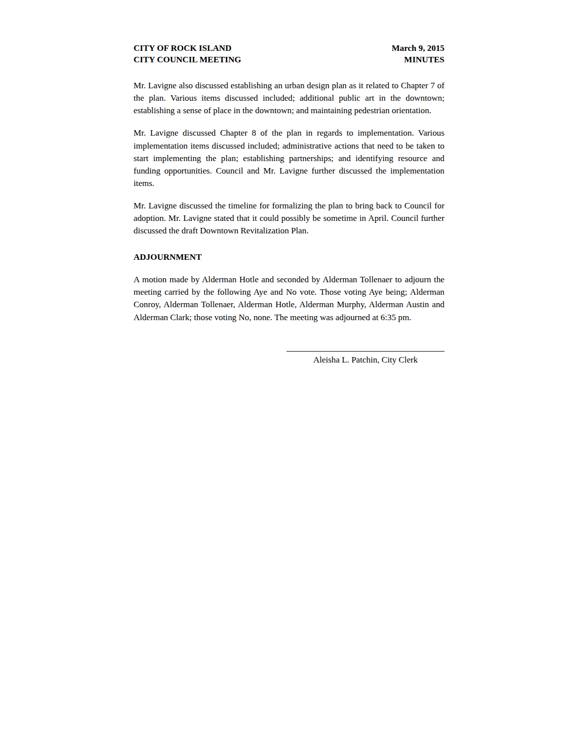| CITY OF ROCK ISLAND | March 9, 2015 |
| CITY COUNCIL MEETING | MINUTES |
Mr. Lavigne also discussed establishing an urban design plan as it related to Chapter 7 of the plan. Various items discussed included; additional public art in the downtown; establishing a sense of place in the downtown; and maintaining pedestrian orientation.
Mr. Lavigne discussed Chapter 8 of the plan in regards to implementation. Various implementation items discussed included; administrative actions that need to be taken to start implementing the plan; establishing partnerships; and identifying resource and funding opportunities. Council and Mr. Lavigne further discussed the implementation items.
Mr. Lavigne discussed the timeline for formalizing the plan to bring back to Council for adoption. Mr. Lavigne stated that it could possibly be sometime in April. Council further discussed the draft Downtown Revitalization Plan.
Adjournment
A motion made by Alderman Hotle and seconded by Alderman Tollenaer to adjourn the meeting carried by the following Aye and No vote. Those voting Aye being; Alderman Conroy, Alderman Tollenaer, Alderman Hotle, Alderman Murphy, Alderman Austin and Alderman Clark; those voting No, none. The meeting was adjourned at 6:35 pm.
Aleisha L. Patchin, City Clerk